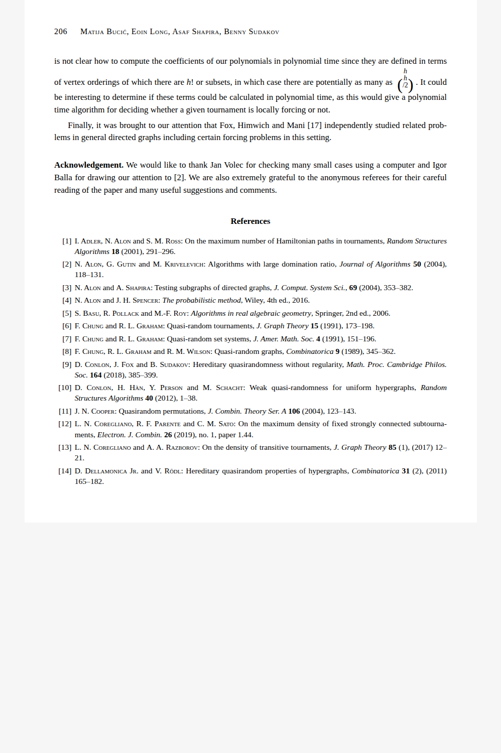206 Matija Bucić, Eoin Long, Asaf Shapira, Benny Sudakov
is not clear how to compute the coefficients of our polynomials in polynomial time since they are defined in terms of vertex orderings of which there are h! or subsets, in which case there are potentially as many as (hh/2). It could be interesting to determine if these terms could be calculated in polynomial time, as this would give a polynomial time algorithm for deciding whether a given tournament is locally forcing or not.
Finally, it was brought to our attention that Fox, Himwich and Mani [17] independently studied related problems in general directed graphs including certain forcing problems in this setting.
Acknowledgement. We would like to thank Jan Volec for checking many small cases using a computer and Igor Balla for drawing our attention to [2]. We are also extremely grateful to the anonymous referees for their careful reading of the paper and many useful suggestions and comments.
References
[1] I. Adler, N. Alon and S. M. Ross: On the maximum number of Hamiltonian paths in tournaments, Random Structures Algorithms 18 (2001), 291–296.
[2] N. Alon, G. Gutin and M. Krivelevich: Algorithms with large domination ratio, Journal of Algorithms 50 (2004), 118–131.
[3] N. Alon and A. Shapira: Testing subgraphs of directed graphs, J. Comput. System Sci., 69 (2004), 353–382.
[4] N. Alon and J. H. Spencer: The probabilistic method, Wiley, 4th ed., 2016.
[5] S. Basu, R. Pollack and M.-F. Roy: Algorithms in real algebraic geometry, Springer, 2nd ed., 2006.
[6] F. Chung and R. L. Graham: Quasi-random tournaments, J. Graph Theory 15 (1991), 173–198.
[7] F. Chung and R. L. Graham: Quasi-random set systems, J. Amer. Math. Soc. 4 (1991), 151–196.
[8] F. Chung, R. L. Graham and R. M. Wilson: Quasi-random graphs, Combinatorica 9 (1989), 345–362.
[9] D. Conlon, J. Fox and B. Sudakov: Hereditary quasirandomness without regularity, Math. Proc. Cambridge Philos. Soc. 164 (2018), 385–399.
[10] D. Conlon, H. Hàn, Y. Person and M. Schacht: Weak quasi-randomness for uniform hypergraphs, Random Structures Algorithms 40 (2012), 1–38.
[11] J. N. Cooper: Quasirandom permutations, J. Combin. Theory Ser. A 106 (2004), 123–143.
[12] L. N. Coregliano, R. F. Parente and C. M. Sato: On the maximum density of fixed strongly connected subtournaments, Electron. J. Combin. 26 (2019), no. 1, paper 1.44.
[13] L. N. Coregliano and A. A. Razborov: On the density of transitive tournaments, J. Graph Theory 85 (1), (2017) 12–21.
[14] D. Dellamonica Jr. and V. Rödl: Hereditary quasirandom properties of hypergraphs, Combinatorica 31 (2), (2011) 165–182.